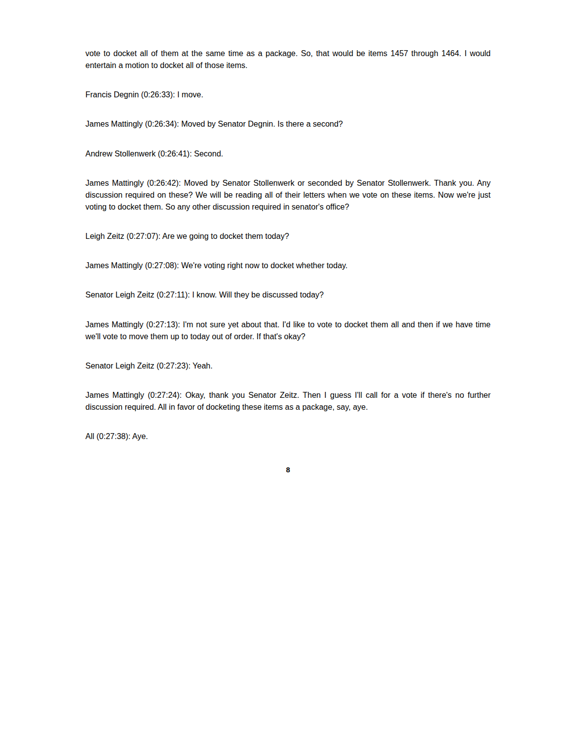vote to docket all of them at the same time as a package. So, that would be items 1457 through 1464. I would entertain a motion to docket all of those items.
Francis Degnin (0:26:33): I move.
James Mattingly (0:26:34): Moved by Senator Degnin. Is there a second?
Andrew Stollenwerk (0:26:41): Second.
James Mattingly (0:26:42): Moved by Senator Stollenwerk or seconded by Senator Stollenwerk. Thank you. Any discussion required on these? We will be reading all of their letters when we vote on these items. Now we're just voting to docket them. So any other discussion required in senator's office?
Leigh Zeitz (0:27:07): Are we going to docket them today?
James Mattingly (0:27:08): We're voting right now to docket whether today.
Senator Leigh Zeitz (0:27:11): I know. Will they be discussed today?
James Mattingly (0:27:13): I'm not sure yet about that. I'd like to vote to docket them all and then if we have time we'll vote to move them up to today out of order. If that's okay?
Senator Leigh Zeitz (0:27:23): Yeah.
James Mattingly (0:27:24): Okay, thank you Senator Zeitz. Then I guess I'll call for a vote if there's no further discussion required. All in favor of docketing these items as a package, say, aye.
All (0:27:38): Aye.
8